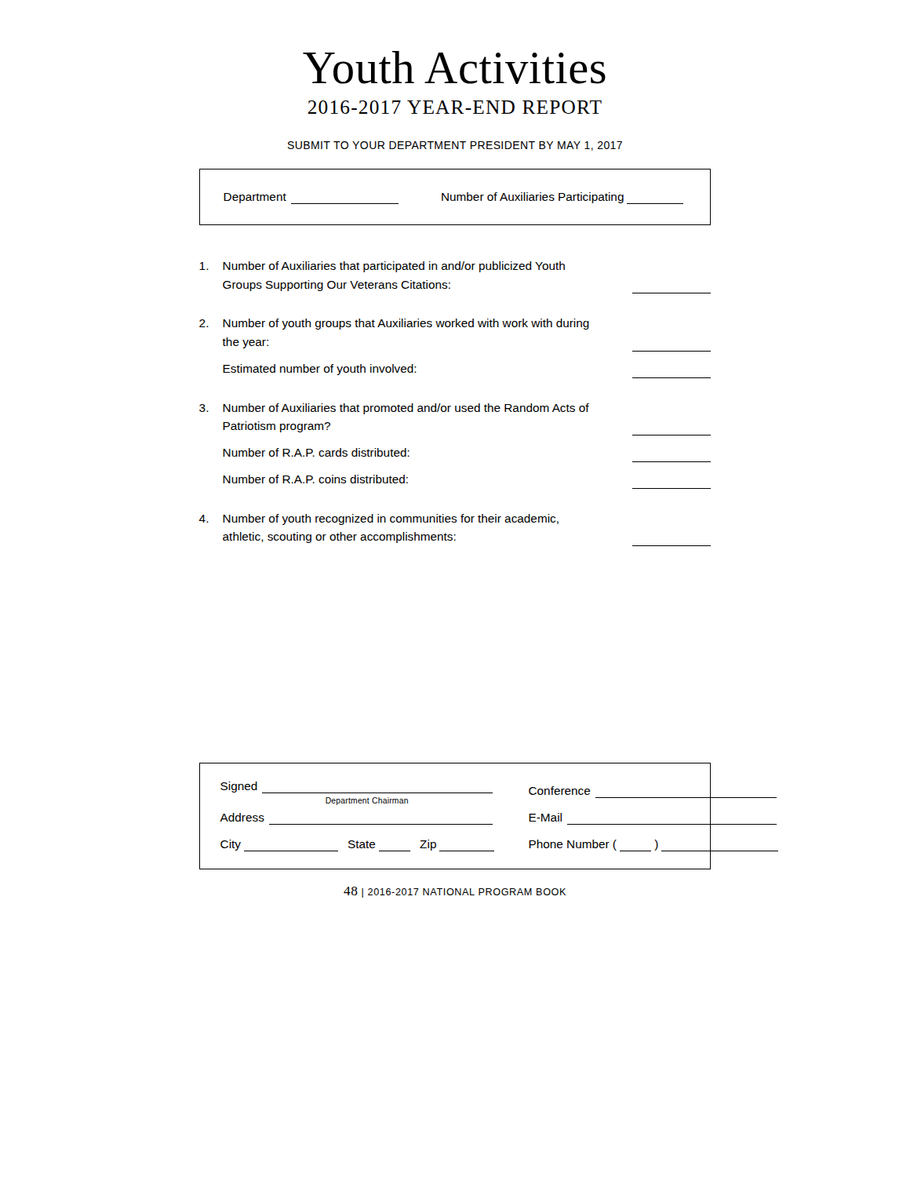Youth Activities
2016-2017 YEAR-END REPORT
SUBMIT TO YOUR DEPARTMENT PRESIDENT BY MAY 1, 2017
Department Number of Auxiliaries Participating
Number of Auxiliaries that participated in and/or publicized Youth Groups Supporting Our Veterans Citations:
Number of youth groups that Auxiliaries worked with work with during the year:
Estimated number of youth involved:
Number of Auxiliaries that promoted and/or used the Random Acts of Patriotism program?
Number of R.A.P. cards distributed:
Number of R.A.P. coins distributed:
Number of youth recognized in communities for their academic, athletic, scouting or other accomplishments:
Signed Department Chairman
Conference
Address
E-Mail
City State Zip
Phone Number ( )
48 | 2016-2017 NATIONAL PROGRAM BOOK